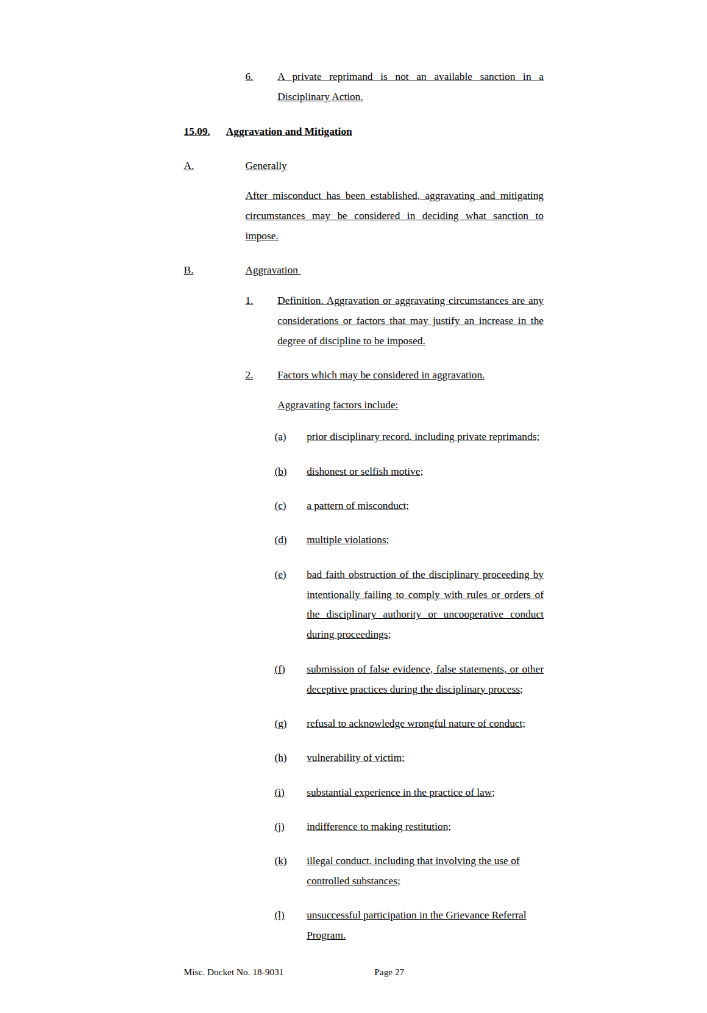6.
A private reprimand is not an available sanction in a Disciplinary Action.
15.09.
Aggravation and Mitigation
A.
Generally
After misconduct has been established, aggravating and mitigating circumstances may be considered in deciding what sanction to impose.
B.
Aggravation
1.
Definition. Aggravation or aggravating circumstances are any considerations or factors that may justify an increase in the degree of discipline to be imposed.
2.
Factors which may be considered in aggravation.
Aggravating factors include:
(a)
prior disciplinary record, including private reprimands;
(b)
dishonest or selfish motive;
(c)
a pattern of misconduct;
(d)
multiple violations;
(e)
bad faith obstruction of the disciplinary proceeding by intentionally failing to comply with rules or orders of the disciplinary authority or uncooperative conduct during proceedings;
(f)
submission of false evidence, false statements, or other deceptive practices during the disciplinary process;
(g)
refusal to acknowledge wrongful nature of conduct;
(h)
vulnerability of victim;
(i)
substantial experience in the practice of law;
(j)
indifference to making restitution;
(k)
illegal conduct, including that involving the use of controlled substances;
(l)
unsuccessful participation in the Grievance Referral Program.
Misc. Docket No. 18-9031
Page 27